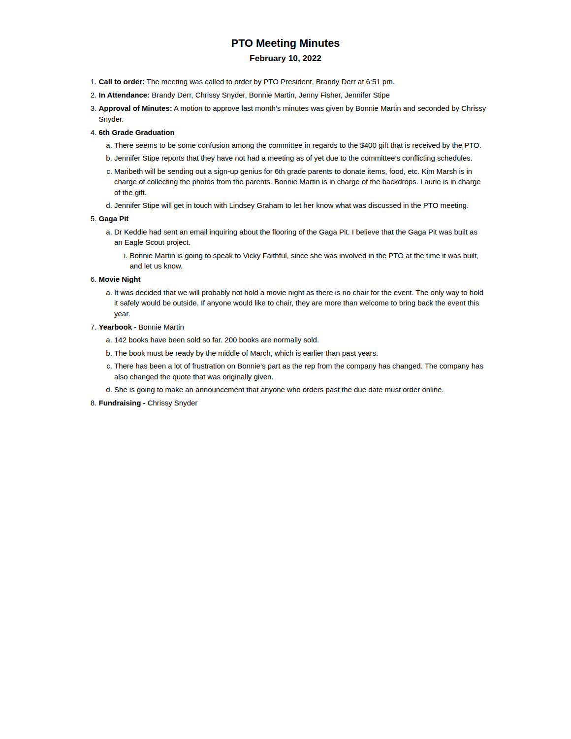PTO Meeting Minutes
February 10, 2022
Call to order: The meeting was called to order by PTO President, Brandy Derr at 6:51 pm.
In Attendance: Brandy Derr, Chrissy Snyder, Bonnie Martin, Jenny Fisher, Jennifer Stipe
Approval of Minutes: A motion to approve last month’s minutes was given by Bonnie Martin and seconded by Chrissy Snyder.
6th Grade Graduation
There seems to be some confusion among the committee in regards to the $400 gift that is received by the PTO.
Jennifer Stipe reports that they have not had a meeting as of yet due to the committee’s conflicting schedules.
Maribeth will be sending out a sign-up genius for 6th grade parents to donate items, food, etc. Kim Marsh is in charge of collecting the photos from the parents. Bonnie Martin is in charge of the backdrops. Laurie is in charge of the gift.
Jennifer Stipe will get in touch with Lindsey Graham to let her know what was discussed in the PTO meeting.
Gaga Pit
Dr Keddie had sent an email inquiring about the flooring of the Gaga Pit. I believe that the Gaga Pit was built as an Eagle Scout project.
Bonnie Martin is going to speak to Vicky Faithful, since she was involved in the PTO at the time it was built, and let us know.
Movie Night
It was decided that we will probably not hold a movie night as there is no chair for the event. The only way to hold it safely would be outside. If anyone would like to chair, they are more than welcome to bring back the event this year.
Yearbook - Bonnie Martin
142 books have been sold so far. 200 books are normally sold.
The book must be ready by the middle of March, which is earlier than past years.
There has been a lot of frustration on Bonnie’s part as the rep from the company has changed. The company has also changed the quote that was originally given.
She is going to make an announcement that anyone who orders past the due date must order online.
Fundraising - Chrissy Snyder